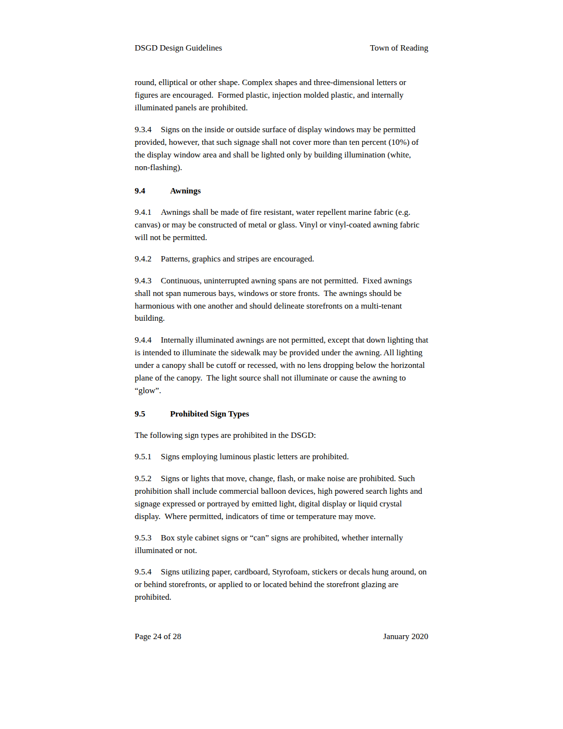DSGD Design Guidelines
Town of Reading
round, elliptical or other shape. Complex shapes and three-dimensional letters or figures are encouraged. Formed plastic, injection molded plastic, and internally illuminated panels are prohibited.
9.3.4 Signs on the inside or outside surface of display windows may be permitted provided, however, that such signage shall not cover more than ten percent (10%) of the display window area and shall be lighted only by building illumination (white, non-flashing).
9.4 Awnings
9.4.1 Awnings shall be made of fire resistant, water repellent marine fabric (e.g. canvas) or may be constructed of metal or glass. Vinyl or vinyl-coated awning fabric will not be permitted.
9.4.2 Patterns, graphics and stripes are encouraged.
9.4.3 Continuous, uninterrupted awning spans are not permitted. Fixed awnings shall not span numerous bays, windows or store fronts. The awnings should be harmonious with one another and should delineate storefronts on a multi-tenant building.
9.4.4 Internally illuminated awnings are not permitted, except that down lighting that is intended to illuminate the sidewalk may be provided under the awning. All lighting under a canopy shall be cutoff or recessed, with no lens dropping below the horizontal plane of the canopy. The light source shall not illuminate or cause the awning to “glow”.
9.5 Prohibited Sign Types
The following sign types are prohibited in the DSGD:
9.5.1 Signs employing luminous plastic letters are prohibited.
9.5.2 Signs or lights that move, change, flash, or make noise are prohibited. Such prohibition shall include commercial balloon devices, high powered search lights and signage expressed or portrayed by emitted light, digital display or liquid crystal display. Where permitted, indicators of time or temperature may move.
9.5.3 Box style cabinet signs or “can” signs are prohibited, whether internally illuminated or not.
9.5.4 Signs utilizing paper, cardboard, Styrofoam, stickers or decals hung around, on or behind storefronts, or applied to or located behind the storefront glazing are prohibited.
Page 24 of 28
January 2020